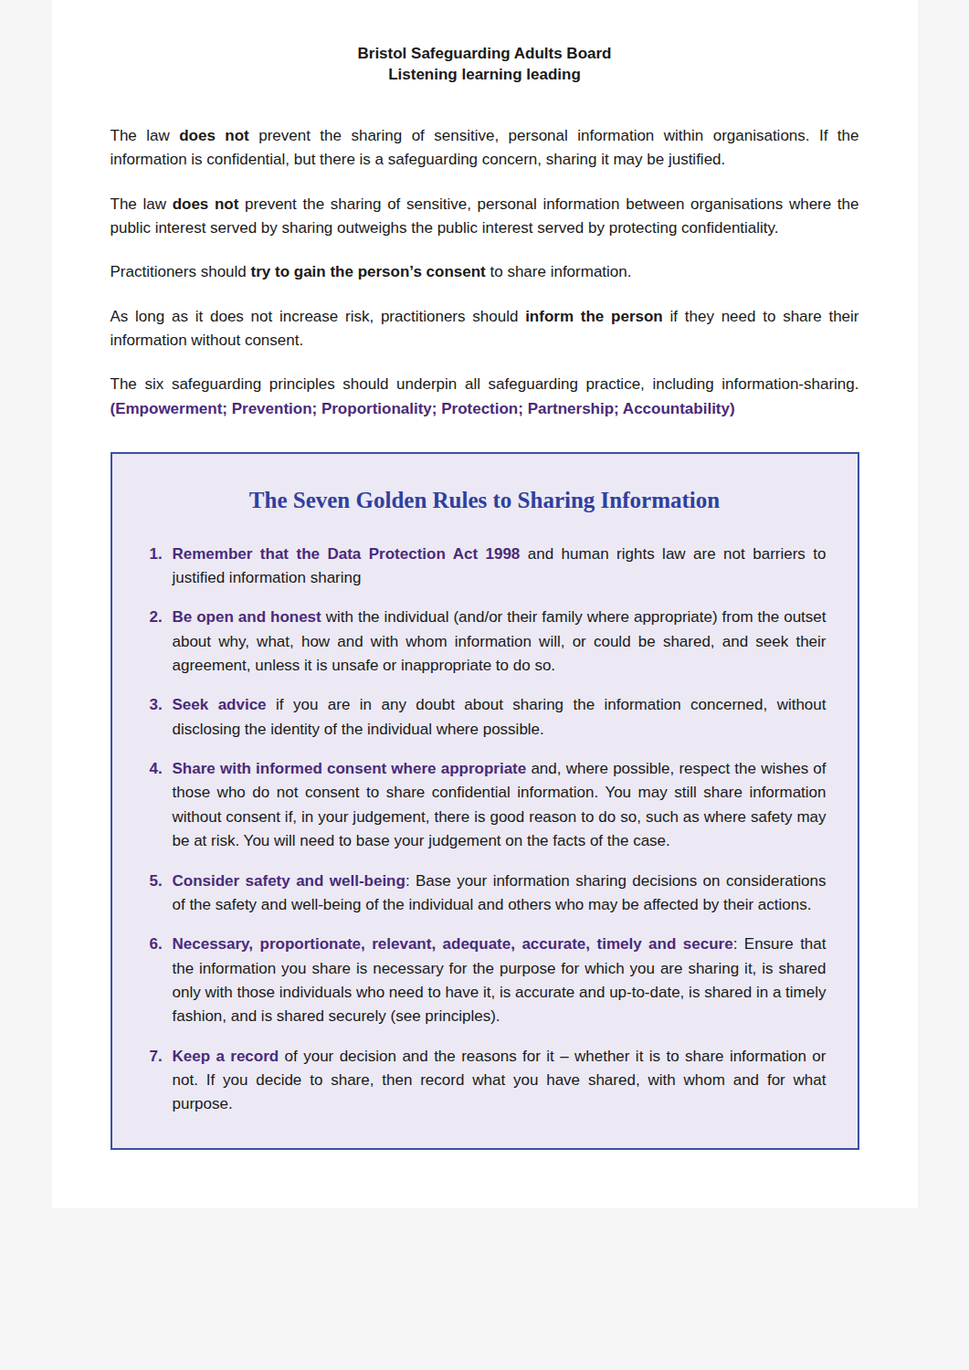Bristol Safeguarding Adults Board Listening learning leading
The law does not prevent the sharing of sensitive, personal information within organisations. If the information is confidential, but there is a safeguarding concern, sharing it may be justified.
The law does not prevent the sharing of sensitive, personal information between organisations where the public interest served by sharing outweighs the public interest served by protecting confidentiality.
Practitioners should try to gain the person’s consent to share information.
As long as it does not increase risk, practitioners should inform the person if they need to share their information without consent.
The six safeguarding principles should underpin all safeguarding practice, including information-sharing. (Empowerment; Prevention; Proportionality; Protection; Partnership; Accountability)
The Seven Golden Rules to Sharing Information
Remember that the Data Protection Act 1998 and human rights law are not barriers to justified information sharing
Be open and honest with the individual (and/or their family where appropriate) from the outset about why, what, how and with whom information will, or could be shared, and seek their agreement, unless it is unsafe or inappropriate to do so.
Seek advice if you are in any doubt about sharing the information concerned, without disclosing the identity of the individual where possible.
Share with informed consent where appropriate and, where possible, respect the wishes of those who do not consent to share confidential information. You may still share information without consent if, in your judgement, there is good reason to do so, such as where safety may be at risk. You will need to base your judgement on the facts of the case.
Consider safety and well-being: Base your information sharing decisions on considerations of the safety and well-being of the individual and others who may be affected by their actions.
Necessary, proportionate, relevant, adequate, accurate, timely and secure: Ensure that the information you share is necessary for the purpose for which you are sharing it, is shared only with those individuals who need to have it, is accurate and up-to-date, is shared in a timely fashion, and is shared securely (see principles).
Keep a record of your decision and the reasons for it – whether it is to share information or not. If you decide to share, then record what you have shared, with whom and for what purpose.